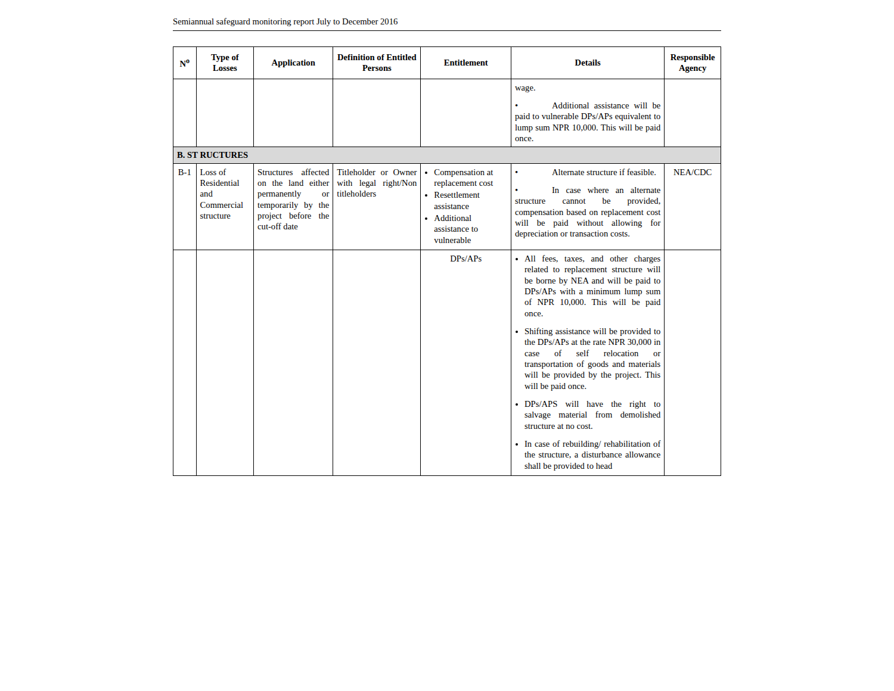Semiannual safeguard monitoring report July to December 2016
| N o | Type of Losses | Application | Definition of Entitled Persons | Entitlement | Details | Responsible Agency |
| --- | --- | --- | --- | --- | --- | --- |
| | | | | | wage. • Additional assistance will be paid to vulnerable DPs/APs equivalent to lump sum NPR 10,000. This will be paid once. | |
| B. ST RUCTURES |
| B-1 | Loss of Residential and Commercial structure | Structures affected on the land either permanently or temporarily by the project before the cut-off date | Titleholder or Owner with legal right/Non titleholders | Compensation at replacement cost Resettlement assistance Additional assistance to vulnerable | • Alternate structure if feasible. • In case where an alternate structure cannot be provided, compensation based on replacement cost will be paid without allowing for depreciation or transaction costs. | NEA/CDC |
| | | | | DPs/APs | All fees, taxes, and other charges related to replacement structure will be borne by NEA and will be paid to DPs/APs with a minimum lump sum of NPR 10,000. This will be paid once. Shifting assistance will be provided to the DPs/APs at the rate NPR 30,000 in case of self relocation or transportation of goods and materials will be provided by the project. This will be paid once. DPs/APS will have the right to salvage material from demolished structure at no cost. In case of rebuilding/ rehabilitation of the structure, a disturbance allowance shall be provided to head | |